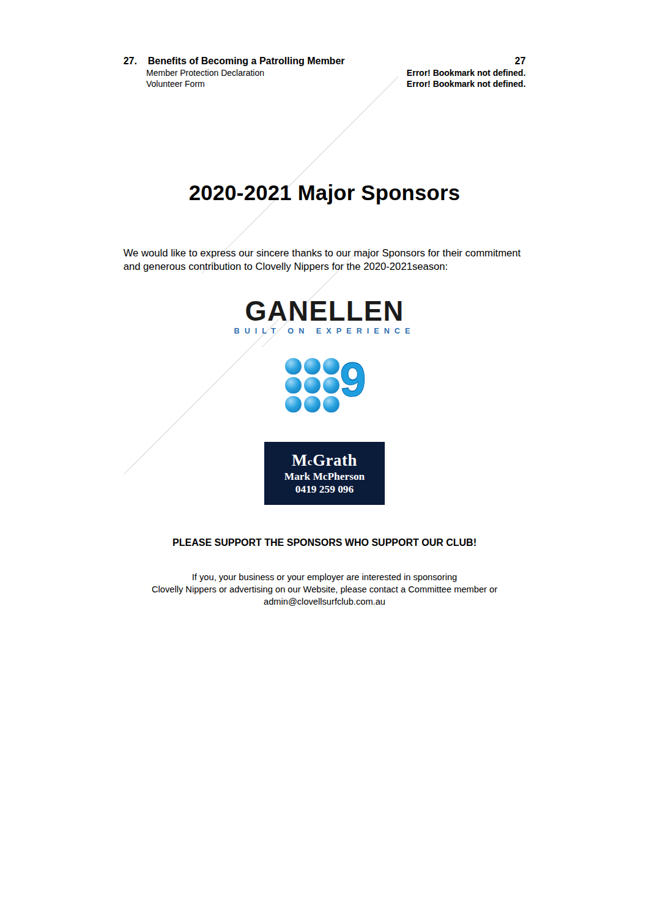27. Benefits of Becoming a Patrolling Member 27
Member Protection Declaration Error! Bookmark not defined.
Volunteer Form Error! Bookmark not defined.
2020-2021 Major Sponsors
We would like to express our sincere thanks to our major Sponsors for their commitment and generous contribution to Clovelly Nippers for the 2020-2021season:
GANELLEN
BUILT ON EXPERIENCE
9
Mc Grath
Mark McPherson
0419 259 096
PLEASE SUPPORT THE SPONSORS WHO SUPPORT OUR CLUB!
If you, your business or your employer are interested in sponsoring
Clovelly Nippers or advertising on our Website, please contact a Committee member or
admin@clovellsurfclub.com.au